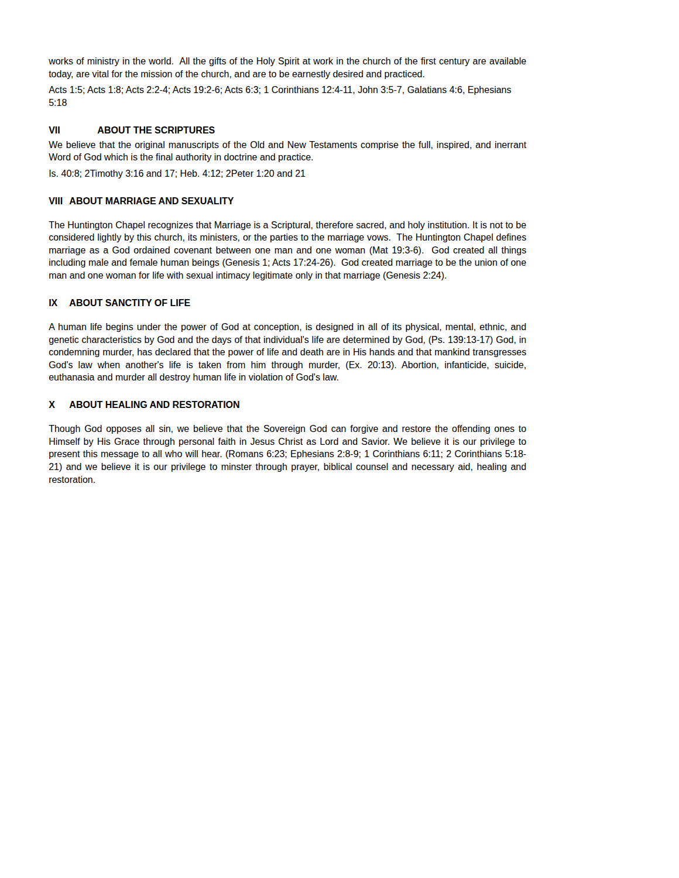works of ministry in the world. All the gifts of the Holy Spirit at work in the church of the first century are available today, are vital for the mission of the church, and are to be earnestly desired and practiced.
Acts 1:5; Acts 1:8; Acts 2:2-4; Acts 19:2-6; Acts 6:3; 1 Corinthians 12:4-11, John 3:5-7, Galatians 4:6, Ephesians 5:18
VIIAbout the Scriptures
We believe that the original manuscripts of the Old and New Testaments comprise the full, inspired, and inerrant Word of God which is the final authority in doctrine and practice.
Is. 40:8; 2Timothy 3:16 and 17; Heb. 4:12; 2Peter 1:20 and 21
VIIIAbout Marriage and Sexuality
The Huntington Chapel recognizes that Marriage is a Scriptural, therefore sacred, and holy institution. It is not to be considered lightly by this church, its ministers, or the parties to the marriage vows. The Huntington Chapel defines marriage as a God ordained covenant between one man and one woman (Mat 19:3-6). God created all things including male and female human beings (Genesis 1; Acts 17:24-26). God created marriage to be the union of one man and one woman for life with sexual intimacy legitimate only in that marriage (Genesis 2:24).
IXAbout Sanctity of Life
A human life begins under the power of God at conception, is designed in all of its physical, mental, ethnic, and genetic characteristics by God and the days of that individual's life are determined by God, (Ps. 139:13-17) God, in condemning murder, has declared that the power of life and death are in His hands and that mankind transgresses God's law when another's life is taken from him through murder, (Ex. 20:13). Abortion, infanticide, suicide, euthanasia and murder all destroy human life in violation of God's law.
XAbout Healing and Restoration
Though God opposes all sin, we believe that the Sovereign God can forgive and restore the offending ones to Himself by His Grace through personal faith in Jesus Christ as Lord and Savior. We believe it is our privilege to present this message to all who will hear. (Romans 6:23; Ephesians 2:8-9; 1 Corinthians 6:11; 2 Corinthians 5:18-21) and we believe it is our privilege to minster through prayer, biblical counsel and necessary aid, healing and restoration.